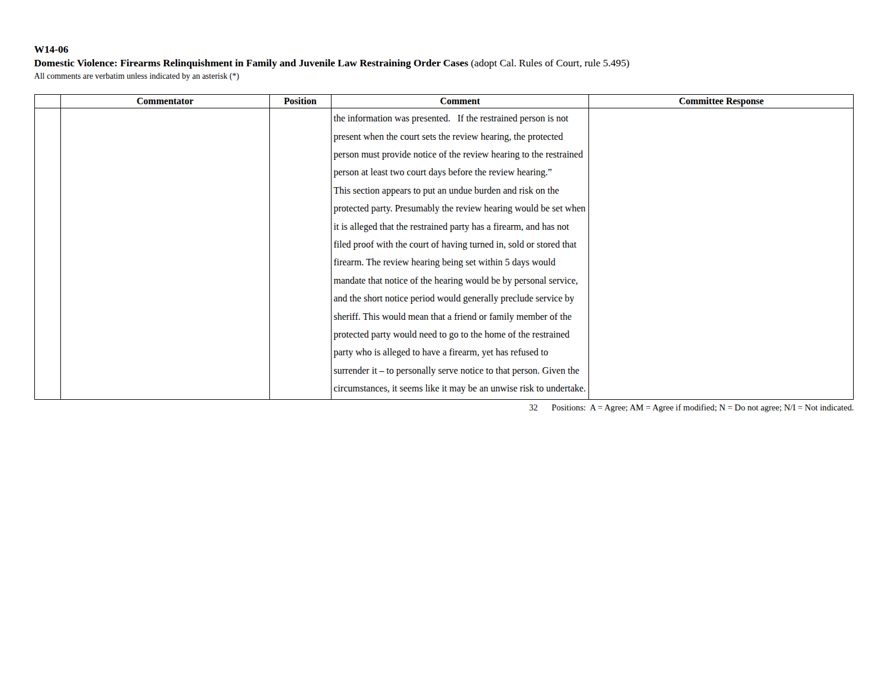W14-06
Domestic Violence: Firearms Relinquishment in Family and Juvenile Law Restraining Order Cases (adopt Cal. Rules of Court, rule 5.495)
All comments are verbatim unless indicated by an asterisk (*)
| | Commentator | Position | Comment | Committee Response |
| --- | --- | --- | --- | --- |
| | | | the information was presented. If the restrained person is not present when the court sets the review hearing, the protected person must provide notice of the review hearing to the restrained person at least two court days before the review hearing.” This section appears to put an undue burden and risk on the protected party. Presumably the review hearing would be set when it is alleged that the restrained party has a firearm, and has not filed proof with the court of having turned in, sold or stored that firearm. The review hearing being set within 5 days would mandate that notice of the hearing would be by personal service, and the short notice period would generally preclude service by sheriff. This would mean that a friend or family member of the protected party would need to go to the home of the restrained party who is alleged to have a firearm, yet has refused to surrender it – to personally serve notice to that person. Given the circumstances, it seems like it may be an unwise risk to undertake. | |
32 Positions: A = Agree; AM = Agree if modified; N = Do not agree; N/I = Not indicated.